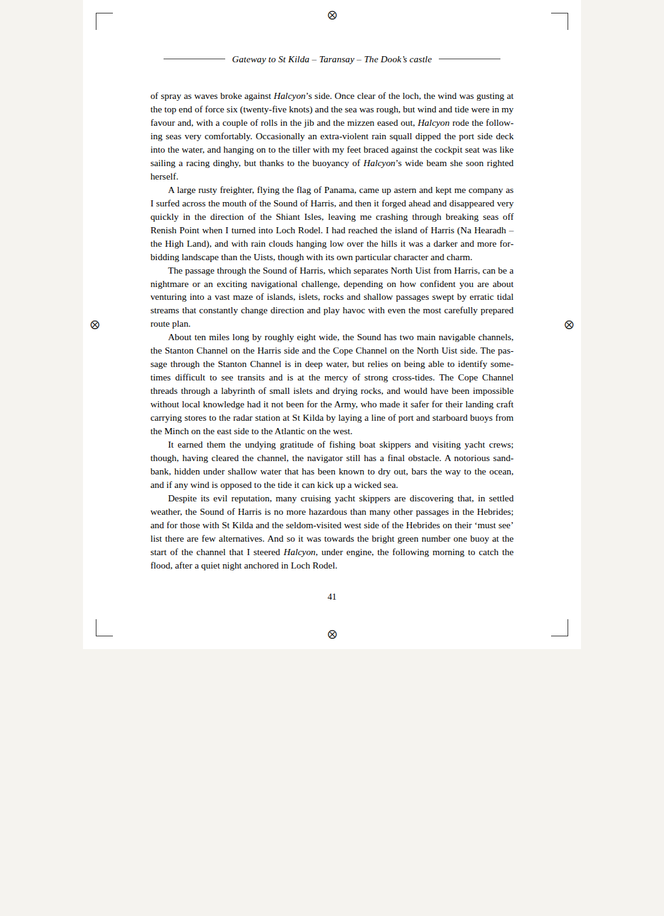⨂
⨂
⨂
⨂
Gateway to St Kilda – Taransay – The Dook’s castle
of spray as waves broke against Halcyon’s side. Once clear of the loch, the wind was gusting at the top end of force six (twenty-five knots) and the sea was rough, but wind and tide were in my favour and, with a couple of rolls in the jib and the mizzen eased out, Halcyon rode the following seas very comfortably. Occasionally an extra-violent rain squall dipped the port side deck into the water, and hanging on to the tiller with my feet braced against the cockpit seat was like sailing a racing dinghy, but thanks to the buoyancy of Halcyon’s wide beam she soon righted herself.
A large rusty freighter, flying the flag of Panama, came up astern and kept me company as I surfed across the mouth of the Sound of Harris, and then it forged ahead and disappeared very quickly in the direction of the Shiant Isles, leaving me crashing through breaking seas off Renish Point when I turned into Loch Rodel. I had reached the island of Harris (Na Hearadh – the High Land), and with rain clouds hanging low over the hills it was a darker and more forbidding landscape than the Uists, though with its own particular character and charm.
The passage through the Sound of Harris, which separates North Uist from Harris, can be a nightmare or an exciting navigational challenge, depending on how confident you are about venturing into a vast maze of islands, islets, rocks and shallow passages swept by erratic tidal streams that constantly change direction and play havoc with even the most carefully prepared route plan.
About ten miles long by roughly eight wide, the Sound has two main navigable channels, the Stanton Channel on the Harris side and the Cope Channel on the North Uist side. The passage through the Stanton Channel is in deep water, but relies on being able to identify sometimes difficult to see transits and is at the mercy of strong cross-tides. The Cope Channel threads through a labyrinth of small islets and drying rocks, and would have been impossible without local knowledge had it not been for the Army, who made it safer for their landing craft carrying stores to the radar station at St Kilda by laying a line of port and starboard buoys from the Minch on the east side to the Atlantic on the west.
It earned them the undying gratitude of fishing boat skippers and visiting yacht crews; though, having cleared the channel, the navigator still has a final obstacle. A notorious sandbank, hidden under shallow water that has been known to dry out, bars the way to the ocean, and if any wind is opposed to the tide it can kick up a wicked sea.
Despite its evil reputation, many cruising yacht skippers are discovering that, in settled weather, the Sound of Harris is no more hazardous than many other passages in the Hebrides; and for those with St Kilda and the seldom-visited west side of the Hebrides on their ‘must see’ list there are few alternatives. And so it was towards the bright green number one buoy at the start of the channel that I steered Halcyon, under engine, the following morning to catch the flood, after a quiet night anchored in Loch Rodel.
41